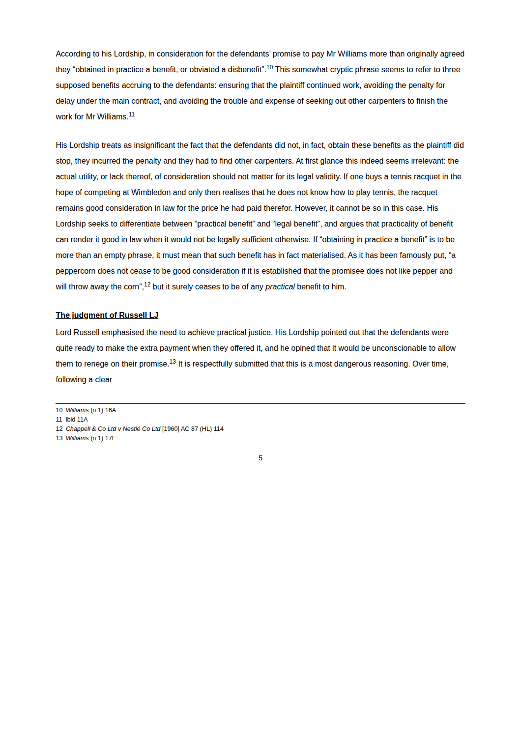According to his Lordship, in consideration for the defendants’ promise to pay Mr Williams more than originally agreed they “obtained in practice a benefit, or obviated a disbenefit”.10 This somewhat cryptic phrase seems to refer to three supposed benefits accruing to the defendants: ensuring that the plaintiff continued work, avoiding the penalty for delay under the main contract, and avoiding the trouble and expense of seeking out other carpenters to finish the work for Mr Williams.11
His Lordship treats as insignificant the fact that the defendants did not, in fact, obtain these benefits as the plaintiff did stop, they incurred the penalty and they had to find other carpenters. At first glance this indeed seems irrelevant: the actual utility, or lack thereof, of consideration should not matter for its legal validity. If one buys a tennis racquet in the hope of competing at Wimbledon and only then realises that he does not know how to play tennis, the racquet remains good consideration in law for the price he had paid therefor. However, it cannot be so in this case. His Lordship seeks to differentiate between “practical benefit” and “legal benefit”, and argues that practicality of benefit can render it good in law when it would not be legally sufficient otherwise. If “obtaining in practice a benefit” is to be more than an empty phrase, it must mean that such benefit has in fact materialised. As it has been famously put, “a peppercorn does not cease to be good consideration if it is established that the promisee does not like pepper and will throw away the corn”,12 but it surely ceases to be of any practical benefit to him.
The judgment of Russell LJ
Lord Russell emphasised the need to achieve practical justice. His Lordship pointed out that the defendants were quite ready to make the extra payment when they offered it, and he opined that it would be unconscionable to allow them to renege on their promise.13 It is respectfully submitted that this is a most dangerous reasoning. Over time, following a clear
Williams (n 1) 16A
ibid 11A
Chappell & Co Ltd v Nestlé Co Ltd [1960] AC 87 (HL) 114
Williams (n 1) 17F
5